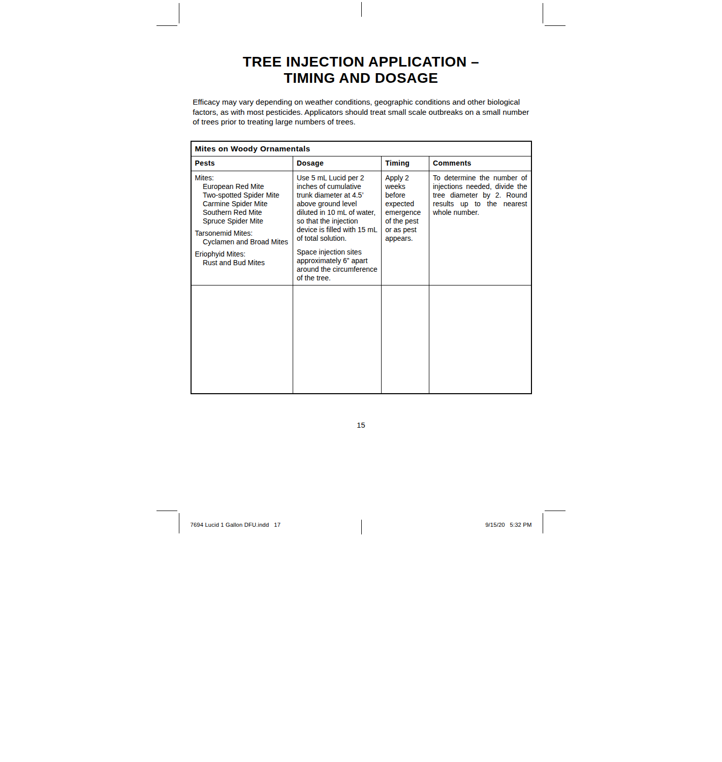TREE INJECTION APPLICATION –
TIMING AND DOSAGE
Efficacy may vary depending on weather conditions, geographic conditions and other biological factors, as with most pesticides. Applicators should treat small scale outbreaks on a small number of trees prior to treating large numbers of trees.
| Mites on Woody Ornamentals |
| --- |
| Pests | Dosage | Timing | Comments |
| Mites: European Red Mite Two-spotted Spider Mite Carmine Spider Mite Southern Red Mite Spruce Spider Mite Tarsonemid Mites: Cyclamen and Broad Mites Eriophyid Mites: Rust and Bud Mites | Use 5 mL Lucid per 2 inches of cumulative trunk diameter at 4.5’ above ground level diluted in 10 mL of water, so that the injection device is filled with 15 mL of total solution. Space injection sites approximately 6” apart around the circumference of the tree. | Apply 2 weeks before expected emergence of the pest or as pest appears. | To determine the number of injections needed, divide the tree diameter by 2. Round results up to the nearest whole number. |
15
7694 Lucid 1 Gallon DFU.indd 17
9/15/20 5:32 PM